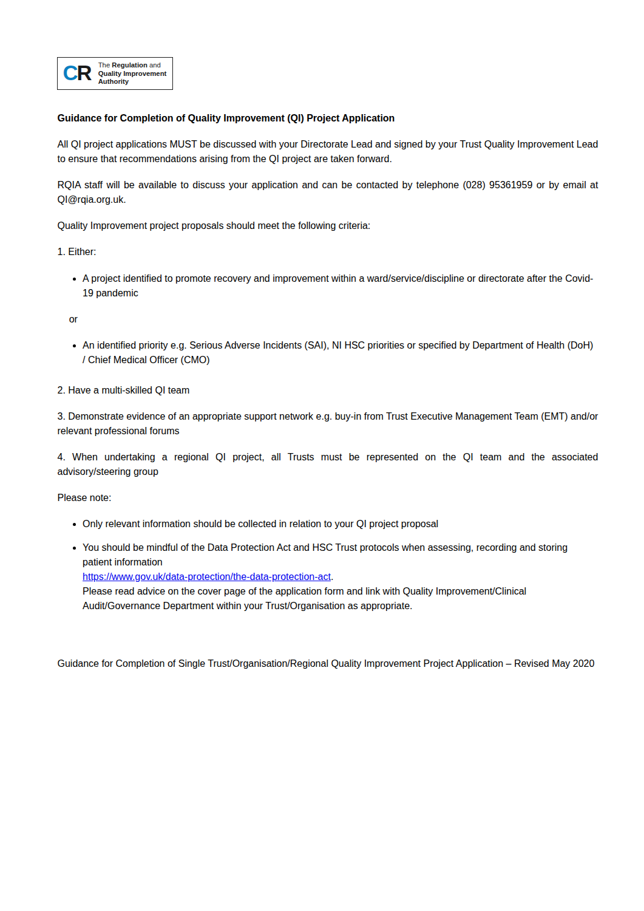CR The Regulation and
Quality Improvement
Authority
Guidance for Completion of Quality Improvement (QI) Project Application
All QI project applications MUST be discussed with your Directorate Lead and signed by your Trust Quality Improvement Lead to ensure that recommendations arising from the QI project are taken forward.
RQIA staff will be available to discuss your application and can be contacted by telephone (028) 95361959 or by email at QI@rqia.org.uk.
Quality Improvement project proposals should meet the following criteria:
1. Either:
A project identified to promote recovery and improvement within a ward/service/discipline or directorate after the Covid-19 pandemic
or
An identified priority e.g. Serious Adverse Incidents (SAI), NI HSC priorities or specified by Department of Health (DoH) / Chief Medical Officer (CMO)
2. Have a multi-skilled QI team
3. Demonstrate evidence of an appropriate support network e.g. buy-in from Trust Executive Management Team (EMT) and/or relevant professional forums
4. When undertaking a regional QI project, all Trusts must be represented on the QI team and the associated advisory/steering group
Please note:
Only relevant information should be collected in relation to your QI project proposal
You should be mindful of the Data Protection Act and HSC Trust protocols when assessing, recording and storing patient information
https://www.gov.uk/data-protection/the-data-protection-act.
Please read advice on the cover page of the application form and link with Quality Improvement/Clinical Audit/Governance Department within your Trust/Organisation as appropriate.
Guidance for Completion of Single Trust/Organisation/Regional Quality Improvement Project Application – Revised May 2020